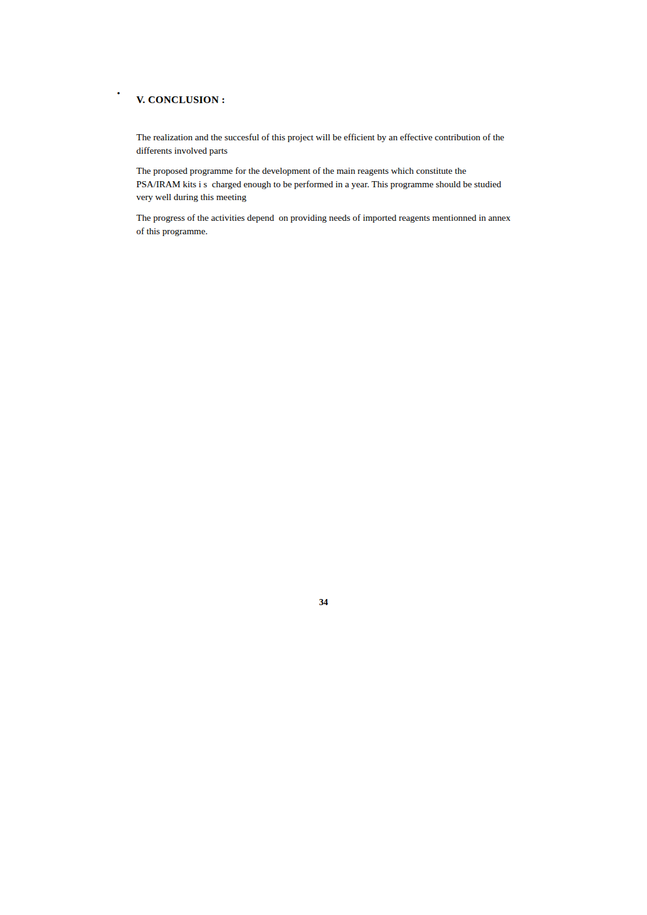•
V. CONCLUSION :
The realization and the succesful of this project will be efficient by an effective contribution of the differents involved parts
The proposed programme for the development of the main reagents which constitute the PSA/IRAM kits i s charged enough to be performed in a year. This programme should be studied very well during this meeting
The progress of the activities depend on providing needs of imported reagents mentionned in annex of this programme.
34